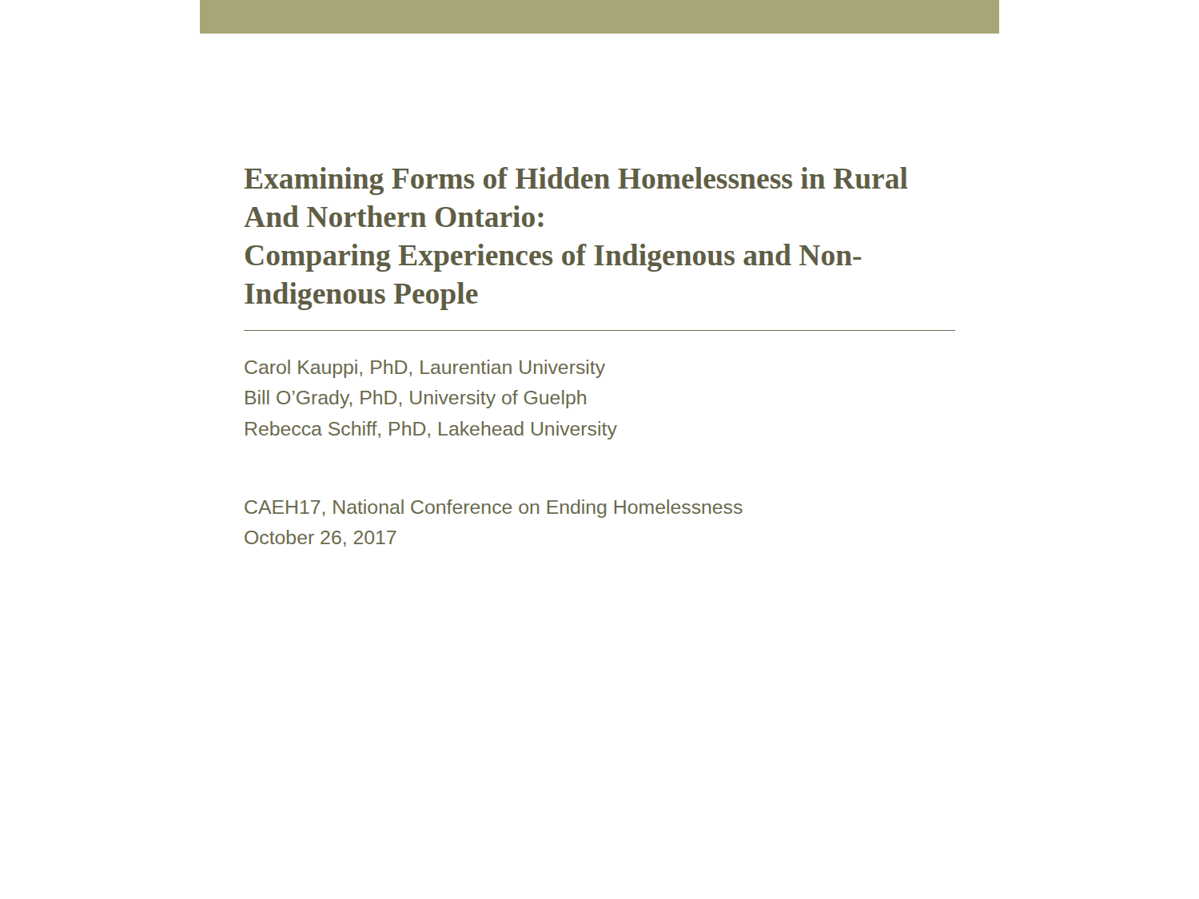Examining Forms of Hidden Homelessness in Rural And Northern Ontario:
Comparing Experiences of Indigenous and Non-Indigenous People
Carol Kauppi, PhD, Laurentian University
Bill O’Grady, PhD, University of Guelph
Rebecca Schiff, PhD, Lakehead University
CAEH17, National Conference on Ending Homelessness
October 26, 2017